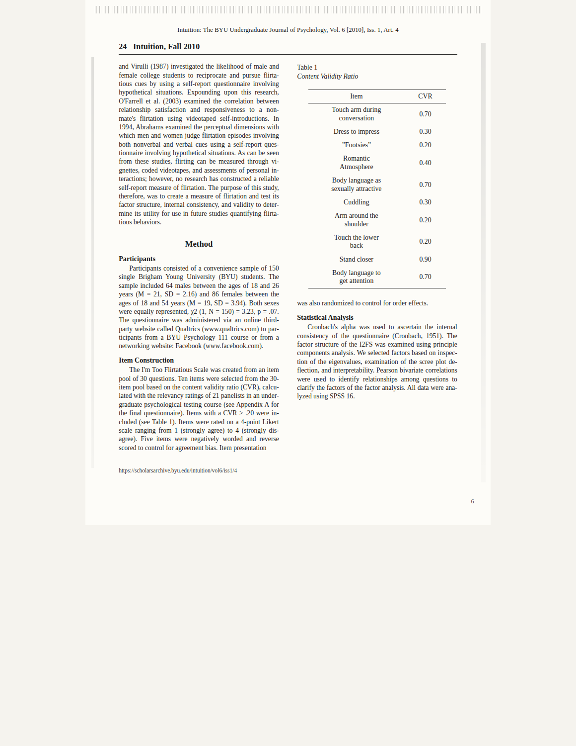Intuition: The BYU Undergraduate Journal of Psychology, Vol. 6 [2010], Iss. 1, Art. 4
24 Intuition, Fall 2010
and Virulli (1987) investigated the likelihood of male and female college students to reciprocate and pursue flirtatious cues by using a self-report questionnaire involving hypothetical situations. Expounding upon this research, O'Farrell et al. (2003) examined the correlation between relationship satisfaction and responsiveness to a non-mate's flirtation using videotaped self-introductions. In 1994, Abrahams examined the perceptual dimensions with which men and women judge flirtation episodes involving both nonverbal and verbal cues using a self-report questionnaire involving hypothetical situations. As can be seen from these studies, flirting can be measured through vignettes, coded videotapes, and assessments of personal interactions; however, no research has constructed a reliable self-report measure of flirtation. The purpose of this study, therefore, was to create a measure of flirtation and test its factor structure, internal consistency, and validity to determine its utility for use in future studies quantifying flirtatious behaviors.
Method
Participants
Participants consisted of a convenience sample of 150 single Brigham Young University (BYU) students. The sample included 64 males between the ages of 18 and 26 years (M = 21, SD = 2.16) and 86 females between the ages of 18 and 54 years (M = 19, SD = 3.94). Both sexes were equally represented, χ2 (1, N = 150) = 3.23, p = .07. The questionnaire was administered via an online third-party website called Qualtrics (www.qualtrics.com) to participants from a BYU Psychology 111 course or from a networking website: Facebook (www.facebook.com).
Item Construction
The I'm Too Flirtatious Scale was created from an item pool of 30 questions. Ten items were selected from the 30-item pool based on the content validity ratio (CVR), calculated with the relevancy ratings of 21 panelists in an undergraduate psychological testing course (see Appendix A for the final questionnaire). Items with a CVR > .20 were included (see Table 1). Items were rated on a 4-point Likert scale ranging from 1 (strongly agree) to 4 (strongly disagree). Five items were negatively worded and reverse scored to control for agreement bias. Item presentation
Table 1 Content Validity Ratio
| Item | CVR |
| --- | --- |
| Touch arm during conversation | 0.70 |
| Dress to impress | 0.30 |
| ”Footsies” | 0.20 |
| Romantic Atmosphere | 0.40 |
| Body language as sexually attractive | 0.70 |
| Cuddling | 0.30 |
| Arm around the shoulder | 0.20 |
| Touch the lower back | 0.20 |
| Stand closer | 0.90 |
| Body language to get attention | 0.70 |
was also randomized to control for order effects.
Statistical Analysis
Cronbach's alpha was used to ascertain the internal consistency of the questionnaire (Cronbach, 1951). The factor structure of the I2FS was examined using principle components analysis. We selected factors based on inspection of the eigenvalues, examination of the scree plot deflection, and interpretability. Pearson bivariate correlations were used to identify relationships among questions to clarify the factors of the factor analysis. All data were analyzed using SPSS 16.
https://scholarsarchive.byu.edu/intuition/vol6/iss1/4
6